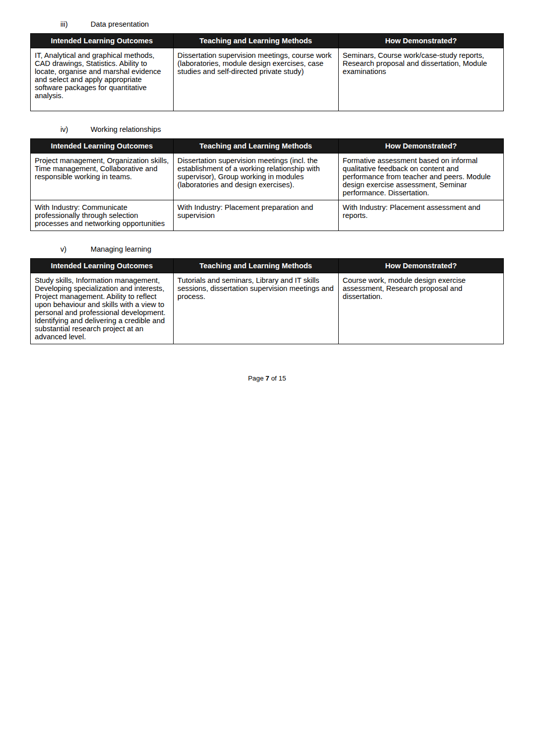iii) Data presentation
| Intended Learning Outcomes | Teaching and Learning Methods | How Demonstrated? |
| --- | --- | --- |
| IT, Analytical and graphical methods, CAD drawings, Statistics. Ability to locate, organise and marshal evidence and select and apply appropriate software packages for quantitative analysis. | Dissertation supervision meetings, course work (laboratories, module design exercises, case studies and self-directed private study) | Seminars, Course work/case-study reports, Research proposal and dissertation, Module examinations |
iv) Working relationships
| Intended Learning Outcomes | Teaching and Learning Methods | How Demonstrated? |
| --- | --- | --- |
| Project management, Organization skills, Time management, Collaborative and responsible working in teams. | Dissertation supervision meetings (incl. the establishment of a working relationship with supervisor), Group working in modules (laboratories and design exercises). | Formative assessment based on informal qualitative feedback on content and performance from teacher and peers. Module design exercise assessment, Seminar performance. Dissertation. |
| With Industry: Communicate professionally through selection processes and networking opportunities | With Industry: Placement preparation and supervision | With Industry: Placement assessment and reports. |
v) Managing learning
| Intended Learning Outcomes | Teaching and Learning Methods | How Demonstrated? |
| --- | --- | --- |
| Study skills, Information management, Developing specialization and interests, Project management. Ability to reflect upon behaviour and skills with a view to personal and professional development. Identifying and delivering a credible and substantial research project at an advanced level. | Tutorials and seminars, Library and IT skills sessions, dissertation supervision meetings and process. | Course work, module design exercise assessment, Research proposal and dissertation. |
Page 7 of 15